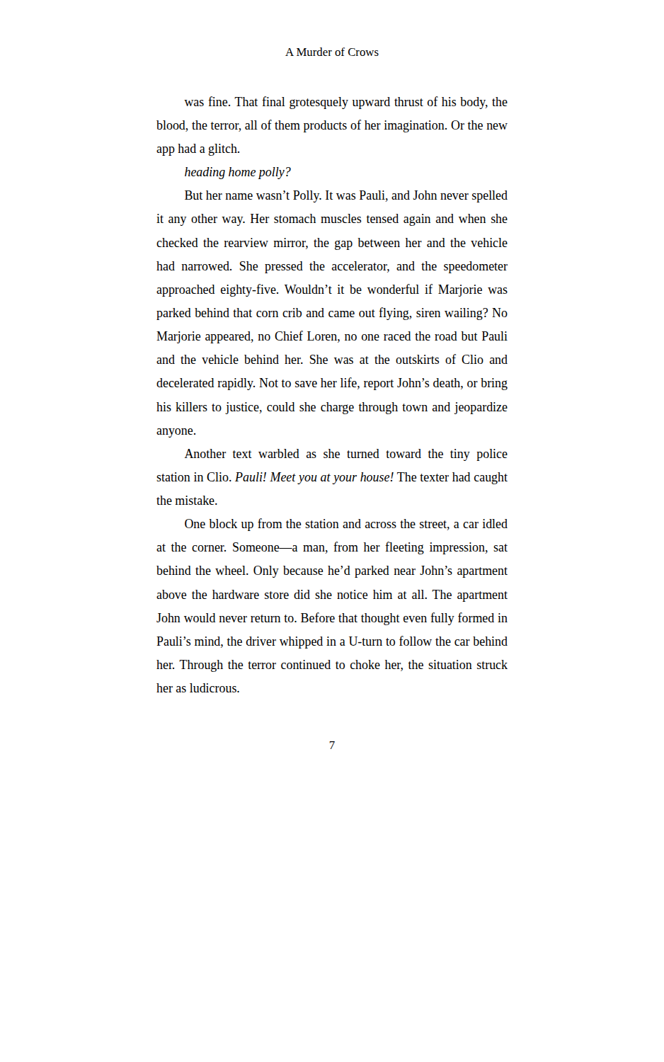A Murder of Crows
was fine. That final grotesquely upward thrust of his body, the blood, the terror, all of them products of her imagination. Or the new app had a glitch.
heading home polly?
But her name wasn’t Polly. It was Pauli, and John never spelled it any other way. Her stomach muscles tensed again and when she checked the rearview mirror, the gap between her and the vehicle had narrowed. She pressed the accelerator, and the speedometer approached eighty-five. Wouldn’t it be wonderful if Marjorie was parked behind that corn crib and came out flying, siren wailing? No Marjorie appeared, no Chief Loren, no one raced the road but Pauli and the vehicle behind her. She was at the outskirts of Clio and decelerated rapidly. Not to save her life, report John’s death, or bring his killers to justice, could she charge through town and jeopardize anyone.
Another text warbled as she turned toward the tiny police station in Clio. Pauli! Meet you at your house! The texter had caught the mistake.
One block up from the station and across the street, a car idled at the corner. Someone—a man, from her fleeting impression, sat behind the wheel. Only because he’d parked near John’s apartment above the hardware store did she notice him at all. The apartment John would never return to. Before that thought even fully formed in Pauli’s mind, the driver whipped in a U-turn to follow the car behind her. Through the terror continued to choke her, the situation struck her as ludicrous.
7